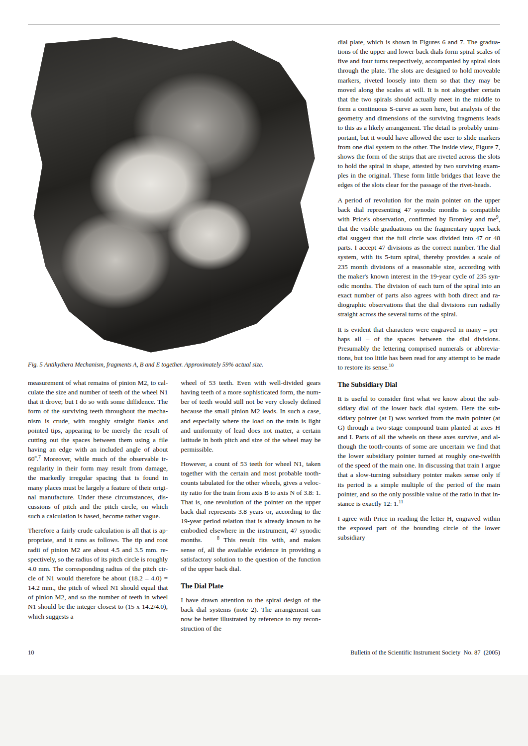Fig. 5 Antikythera Mechanism, fragments A, B and E together. Approximately 59% actual size.
measurement of what remains of pinion M2, to calculate the size and number of teeth of the wheel N1 that it drove; but I do so with some diffidence. The form of the surviving teeth throughout the mechanism is crude, with roughly straight flanks and pointed tips, appearing to be merely the result of cutting out the spaces between them using a file having an edge with an included angle of about 60º.7 Moreover, while much of the observable irregularity in their form may result from damage, the markedly irregular spacing that is found in many places must be largely a feature of their original manufacture. Under these circumstances, discussions of pitch and the pitch circle, on which such a calculation is based, become rather vague.
Therefore a fairly crude calculation is all that is appropriate, and it runs as follows. The tip and root radii of pinion M2 are about 4.5 and 3.5 mm. respectively, so the radius of its pitch circle is roughly 4.0 mm. The corresponding radius of the pitch circle of N1 would therefore be about (18.2 – 4.0) = 14.2 mm., the pitch of wheel N1 should equal that of pinion M2, and so the number of teeth in wheel N1 should be the integer closest to (15 x 14.2/4.0), which suggests a
wheel of 53 teeth. Even with well-divided gears having teeth of a more sophisticated form, the number of teeth would still not be very closely defined because the small pinion M2 leads. In such a case, and especially where the load on the train is light and uniformity of lead does not matter, a certain latitude in both pitch and size of the wheel may be permissible.
However, a count of 53 teeth for wheel N1, taken together with the certain and most probable tooth-counts tabulated for the other wheels, gives a velocity ratio for the train from axis B to axis N of 3.8: 1. That is, one revolution of the pointer on the upper back dial represents 3.8 years or, according to the 19-year period relation that is already known to be embodied elsewhere in the instrument, 47 synodic months.8 This result fits with, and makes sense of, all the available evidence in providing a satisfactory solution to the question of the function of the upper back dial.
The Dial Plate
I have drawn attention to the spiral design of the back dial systems (note 2). The arrangement can now be better illustrated by reference to my reconstruction of the
dial plate, which is shown in Figures 6 and 7. The graduations of the upper and lower back dials form spiral scales of five and four turns respectively, accompanied by spiral slots through the plate. The slots are designed to hold moveable markers, riveted loosely into them so that they may be moved along the scales at will. It is not altogether certain that the two spirals should actually meet in the middle to form a continuous S-curve as seen here, but analysis of the geometry and dimensions of the surviving fragments leads to this as a likely arrangement. The detail is probably unimportant, but it would have allowed the user to slide markers from one dial system to the other. The inside view, Figure 7, shows the form of the strips that are riveted across the slots to hold the spiral in shape, attested by two surviving examples in the original. These form little bridges that leave the edges of the slots clear for the passage of the rivet-heads.
A period of revolution for the main pointer on the upper back dial representing 47 synodic months is compatible with Price's observation, confirmed by Bromley and me9, that the visible graduations on the fragmentary upper back dial suggest that the full circle was divided into 47 or 48 parts. I accept 47 divisions as the correct number. The dial system, with its 5-turn spiral, thereby provides a scale of 235 month divisions of a reasonable size, according with the maker's known interest in the 19-year cycle of 235 synodic months. The division of each turn of the spiral into an exact number of parts also agrees with both direct and radiographic observations that the dial divisions run radially straight across the several turns of the spiral.
It is evident that characters were engraved in many – perhaps all – of the spaces between the dial divisions. Presumably the lettering comprised numerals or abbreviations, but too little has been read for any attempt to be made to restore its sense.10
The Subsidiary Dial
It is useful to consider first what we know about the subsidiary dial of the lower back dial system. Here the subsidiary pointer (at I) was worked from the main pointer (at G) through a two-stage compound train planted at axes H and I. Parts of all the wheels on these axes survive, and although the tooth-counts of some are uncertain we find that the lower subsidiary pointer turned at roughly one-twelfth of the speed of the main one. In discussing that train I argue that a slow-turning subsidiary pointer makes sense only if its period is a simple multiple of the period of the main pointer, and so the only possible value of the ratio in that instance is exactly 12: 1.11
I agree with Price in reading the letter H, engraved within the exposed part of the bounding circle of the lower subsidiary
10
Bulletin of the Scientific Instrument Society No. 87 (2005)